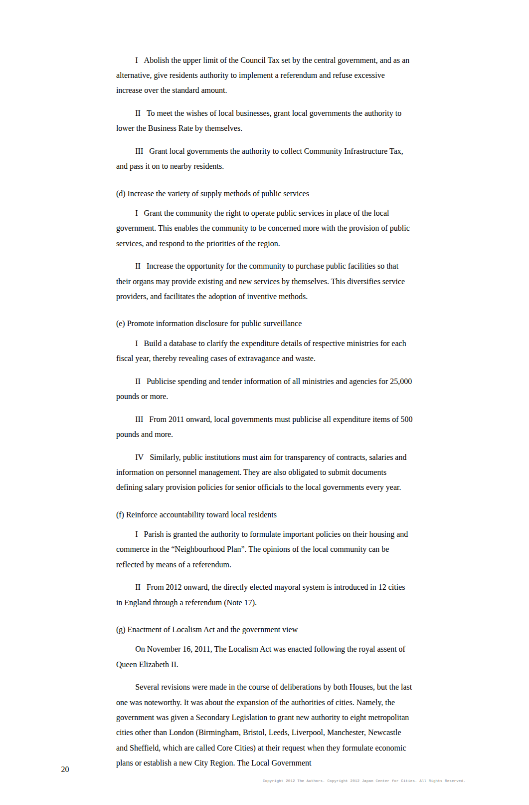I Abolish the upper limit of the Council Tax set by the central government, and as an alternative, give residents authority to implement a referendum and refuse excessive increase over the standard amount.
II To meet the wishes of local businesses, grant local governments the authority to lower the Business Rate by themselves.
III Grant local governments the authority to collect Community Infrastructure Tax, and pass it on to nearby residents.
(d) Increase the variety of supply methods of public services
I Grant the community the right to operate public services in place of the local government. This enables the community to be concerned more with the provision of public services, and respond to the priorities of the region.
II Increase the opportunity for the community to purchase public facilities so that their organs may provide existing and new services by themselves. This diversifies service providers, and facilitates the adoption of inventive methods.
(e) Promote information disclosure for public surveillance
I Build a database to clarify the expenditure details of respective ministries for each fiscal year, thereby revealing cases of extravagance and waste.
II Publicise spending and tender information of all ministries and agencies for 25,000 pounds or more.
III From 2011 onward, local governments must publicise all expenditure items of 500 pounds and more.
IV Similarly, public institutions must aim for transparency of contracts, salaries and information on personnel management. They are also obligated to submit documents defining salary provision policies for senior officials to the local governments every year.
(f) Reinforce accountability toward local residents
I Parish is granted the authority to formulate important policies on their housing and commerce in the “Neighbourhood Plan”. The opinions of the local community can be reflected by means of a referendum.
II From 2012 onward, the directly elected mayoral system is introduced in 12 cities in England through a referendum (Note 17).
(g) Enactment of Localism Act and the government view
On November 16, 2011, The Localism Act was enacted following the royal assent of Queen Elizabeth II.
Several revisions were made in the course of deliberations by both Houses, but the last one was noteworthy. It was about the expansion of the authorities of cities. Namely, the government was given a Secondary Legislation to grant new authority to eight metropolitan cities other than London (Birmingham, Bristol, Leeds, Liverpool, Manchester, Newcastle and Sheffield, which are called Core Cities) at their request when they formulate economic plans or establish a new City Region. The Local Government
20
Copyright 2012 The Authors. Copyright 2012 Japan Center for Cities. All Rights Reserved.